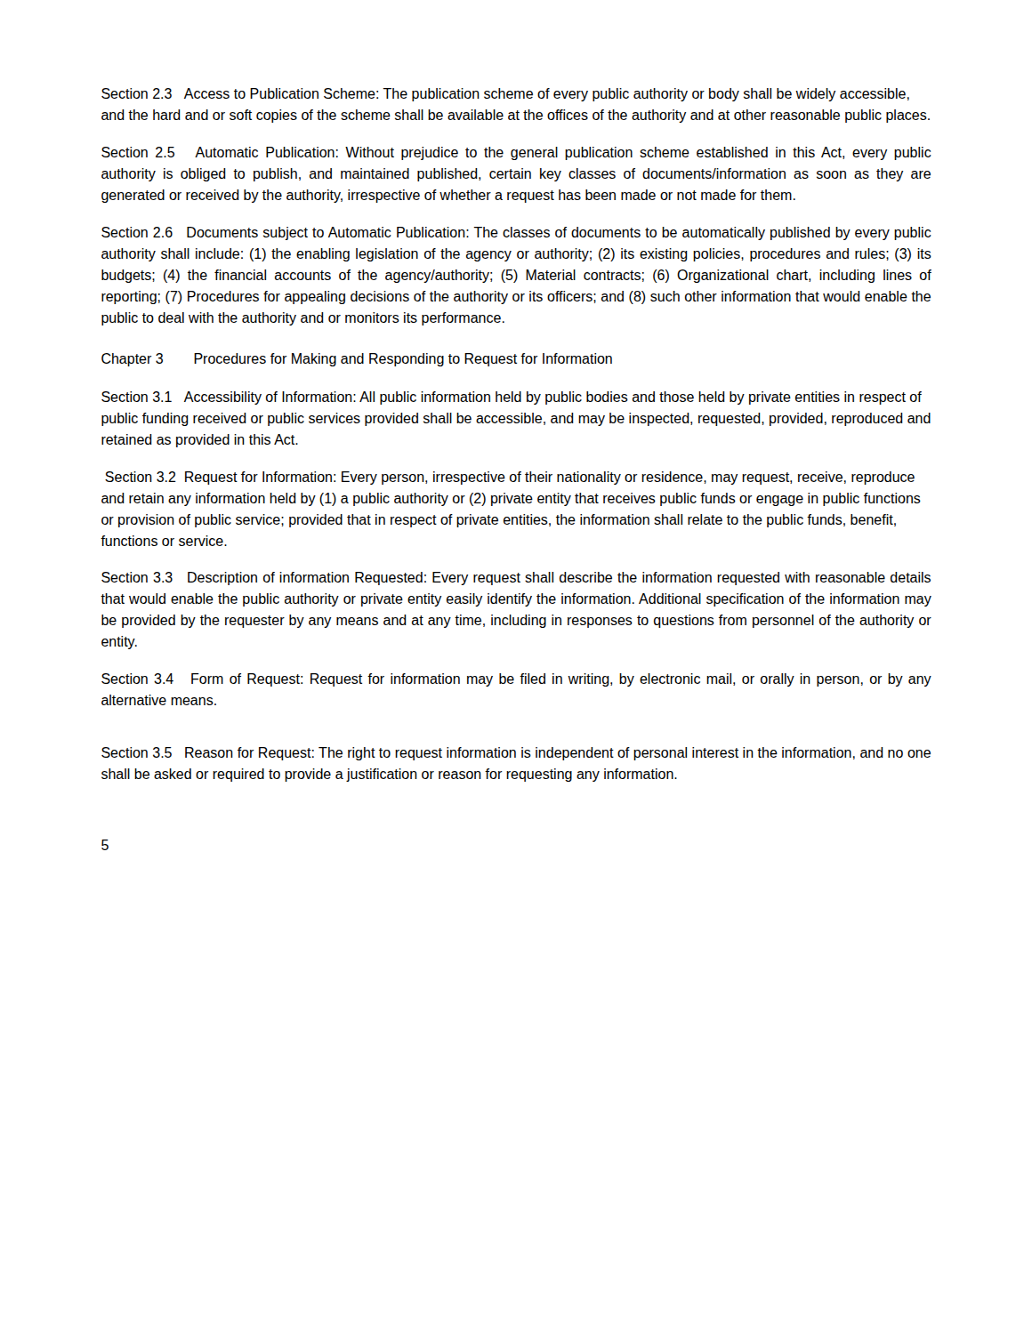Section 2.3 Access to Publication Scheme: The publication scheme of every public authority or body shall be widely accessible, and the hard and or soft copies of the scheme shall be available at the offices of the authority and at other reasonable public places.
Section 2.5 Automatic Publication: Without prejudice to the general publication scheme established in this Act, every public authority is obliged to publish, and maintained published, certain key classes of documents/information as soon as they are generated or received by the authority, irrespective of whether a request has been made or not made for them.
Section 2.6 Documents subject to Automatic Publication: The classes of documents to be automatically published by every public authority shall include: (1) the enabling legislation of the agency or authority; (2) its existing policies, procedures and rules; (3) its budgets; (4) the financial accounts of the agency/authority; (5) Material contracts; (6) Organizational chart, including lines of reporting; (7) Procedures for appealing decisions of the authority or its officers; and (8) such other information that would enable the public to deal with the authority and or monitors its performance.
Chapter 3 Procedures for Making and Responding to Request for Information
Section 3.1 Accessibility of Information: All public information held by public bodies and those held by private entities in respect of public funding received or public services provided shall be accessible, and may be inspected, requested, provided, reproduced and retained as provided in this Act.
Section 3.2 Request for Information: Every person, irrespective of their nationality or residence, may request, receive, reproduce and retain any information held by (1) a public authority or (2) private entity that receives public funds or engage in public functions or provision of public service; provided that in respect of private entities, the information shall relate to the public funds, benefit, functions or service.
Section 3.3 Description of information Requested: Every request shall describe the information requested with reasonable details that would enable the public authority or private entity easily identify the information. Additional specification of the information may be provided by the requester by any means and at any time, including in responses to questions from personnel of the authority or entity.
Section 3.4 Form of Request: Request for information may be filed in writing, by electronic mail, or orally in person, or by any alternative means.
Section 3.5 Reason for Request: The right to request information is independent of personal interest in the information, and no one shall be asked or required to provide a justification or reason for requesting any information.
5